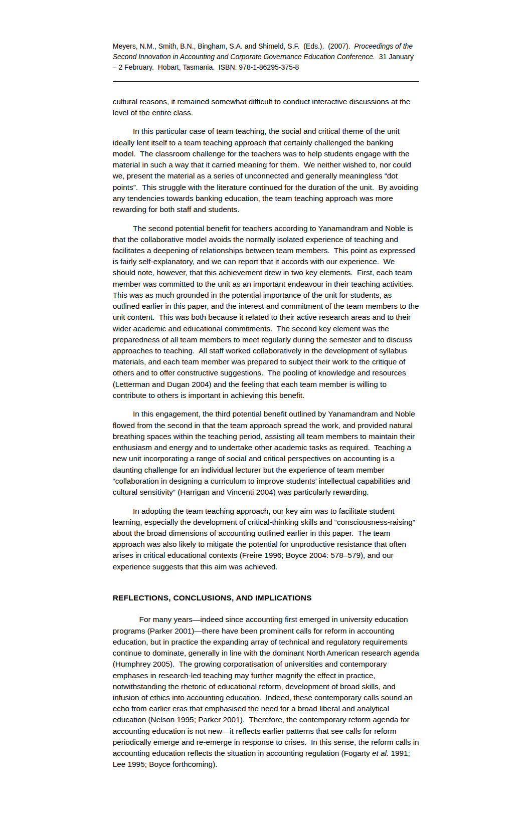Meyers, N.M., Smith, B.N., Bingham, S.A. and Shimeld, S.F. (Eds.). (2007). Proceedings of the Second Innovation in Accounting and Corporate Governance Education Conference. 31 January – 2 February. Hobart, Tasmania. ISBN: 978-1-86295-375-8
cultural reasons, it remained somewhat difficult to conduct interactive discussions at the level of the entire class.
In this particular case of team teaching, the social and critical theme of the unit ideally lent itself to a team teaching approach that certainly challenged the banking model. The classroom challenge for the teachers was to help students engage with the material in such a way that it carried meaning for them. We neither wished to, nor could we, present the material as a series of unconnected and generally meaningless “dot points”. This struggle with the literature continued for the duration of the unit. By avoiding any tendencies towards banking education, the team teaching approach was more rewarding for both staff and students.
The second potential benefit for teachers according to Yanamandram and Noble is that the collaborative model avoids the normally isolated experience of teaching and facilitates a deepening of relationships between team members. This point as expressed is fairly self-explanatory, and we can report that it accords with our experience. We should note, however, that this achievement drew in two key elements. First, each team member was committed to the unit as an important endeavour in their teaching activities. This was as much grounded in the potential importance of the unit for students, as outlined earlier in this paper, and the interest and commitment of the team members to the unit content. This was both because it related to their active research areas and to their wider academic and educational commitments. The second key element was the preparedness of all team members to meet regularly during the semester and to discuss approaches to teaching. All staff worked collaboratively in the development of syllabus materials, and each team member was prepared to subject their work to the critique of others and to offer constructive suggestions. The pooling of knowledge and resources (Letterman and Dugan 2004) and the feeling that each team member is willing to contribute to others is important in achieving this benefit.
In this engagement, the third potential benefit outlined by Yanamandram and Noble flowed from the second in that the team approach spread the work, and provided natural breathing spaces within the teaching period, assisting all team members to maintain their enthusiasm and energy and to undertake other academic tasks as required. Teaching a new unit incorporating a range of social and critical perspectives on accounting is a daunting challenge for an individual lecturer but the experience of team member “collaboration in designing a curriculum to improve students’ intellectual capabilities and cultural sensitivity” (Harrigan and Vincenti 2004) was particularly rewarding.
In adopting the team teaching approach, our key aim was to facilitate student learning, especially the development of critical-thinking skills and “consciousness-raising” about the broad dimensions of accounting outlined earlier in this paper. The team approach was also likely to mitigate the potential for unproductive resistance that often arises in critical educational contexts (Freire 1996; Boyce 2004: 578–579), and our experience suggests that this aim was achieved.
REFLECTIONS, CONCLUSIONS, AND IMPLICATIONS
For many years—indeed since accounting first emerged in university education programs (Parker 2001)—there have been prominent calls for reform in accounting education, but in practice the expanding array of technical and regulatory requirements continue to dominate, generally in line with the dominant North American research agenda (Humphrey 2005). The growing corporatisation of universities and contemporary emphases in research-led teaching may further magnify the effect in practice, notwithstanding the rhetoric of educational reform, development of broad skills, and infusion of ethics into accounting education. Indeed, these contemporary calls sound an echo from earlier eras that emphasised the need for a broad liberal and analytical education (Nelson 1995; Parker 2001). Therefore, the contemporary reform agenda for accounting education is not new—it reflects earlier patterns that see calls for reform periodically emerge and re-emerge in response to crises. In this sense, the reform calls in accounting education reflects the situation in accounting regulation (Fogarty et al. 1991; Lee 1995; Boyce forthcoming).